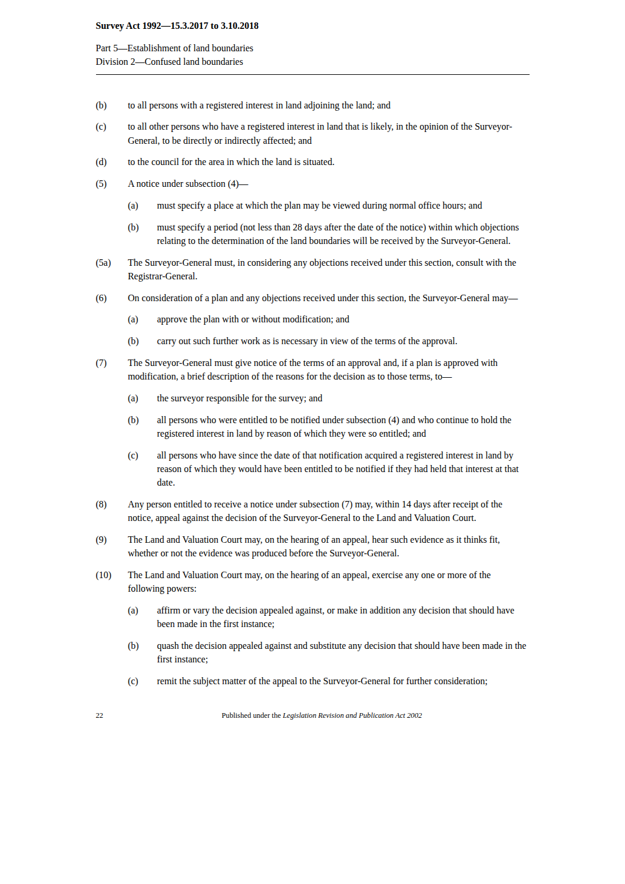Survey Act 1992—15.3.2017 to 3.10.2018
Part 5—Establishment of land boundaries
Division 2—Confused land boundaries
(b) to all persons with a registered interest in land adjoining the land; and
(c) to all other persons who have a registered interest in land that is likely, in the opinion of the Surveyor-General, to be directly or indirectly affected; and
(d) to the council for the area in which the land is situated.
(5)
A notice under subsection (4)—
(a) must specify a place at which the plan may be viewed during normal office hours; and
(b) must specify a period (not less than 28 days after the date of the notice) within which objections relating to the determination of the land boundaries will be received by the Surveyor-General.
(5a)
The Surveyor-General must, in considering any objections received under this section, consult with the Registrar-General.
(6)
On consideration of a plan and any objections received under this section, the Surveyor-General may—
(a) approve the plan with or without modification; and
(b) carry out such further work as is necessary in view of the terms of the approval.
(7)
The Surveyor-General must give notice of the terms of an approval and, if a plan is approved with modification, a brief description of the reasons for the decision as to those terms, to—
(a) the surveyor responsible for the survey; and
(b) all persons who were entitled to be notified under subsection (4) and who continue to hold the registered interest in land by reason of which they were so entitled; and
(c) all persons who have since the date of that notification acquired a registered interest in land by reason of which they would have been entitled to be notified if they had held that interest at that date.
(8)
Any person entitled to receive a notice under subsection (7) may, within 14 days after receipt of the notice, appeal against the decision of the Surveyor-General to the Land and Valuation Court.
(9)
The Land and Valuation Court may, on the hearing of an appeal, hear such evidence as it thinks fit, whether or not the evidence was produced before the Surveyor-General.
(10)
The Land and Valuation Court may, on the hearing of an appeal, exercise any one or more of the following powers:
(a) affirm or vary the decision appealed against, or make in addition any decision that should have been made in the first instance;
(b) quash the decision appealed against and substitute any decision that should have been made in the first instance;
(c) remit the subject matter of the appeal to the Surveyor-General for further consideration;
22 Published under the Legislation Revision and Publication Act 2002